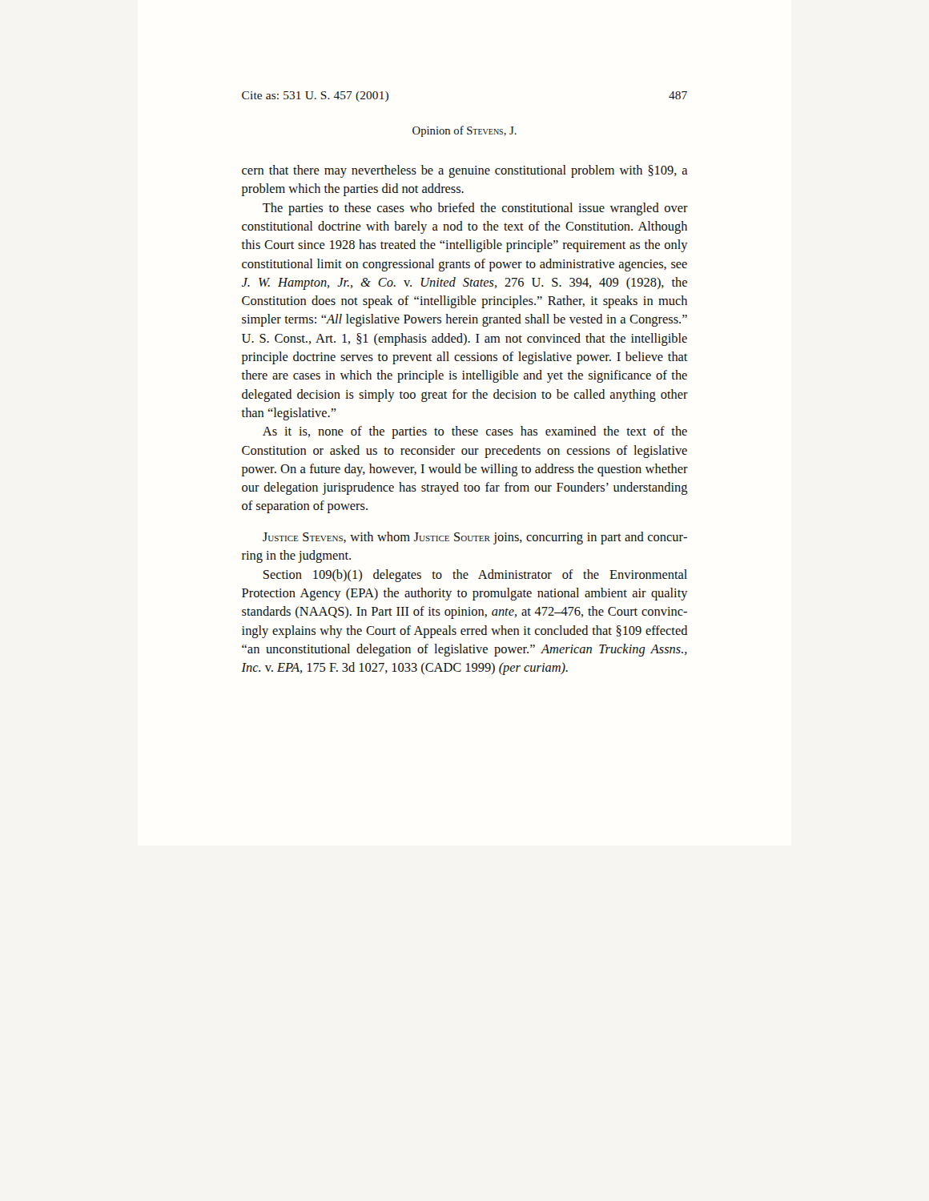Cite as: 531 U. S. 457 (2001) 487
Opinion of Stevens, J.
cern that there may nevertheless be a genuine constitutional problem with §109, a problem which the parties did not address.
The parties to these cases who briefed the constitutional issue wrangled over constitutional doctrine with barely a nod to the text of the Constitution. Although this Court since 1928 has treated the “intelligible principle” requirement as the only constitutional limit on congressional grants of power to administrative agencies, see J. W. Hampton, Jr., & Co. v. United States, 276 U. S. 394, 409 (1928), the Constitution does not speak of “intelligible principles.” Rather, it speaks in much simpler terms: “All legislative Powers herein granted shall be vested in a Congress.” U. S. Const., Art. 1, §1 (emphasis added). I am not convinced that the intelligible principle doctrine serves to prevent all cessions of legislative power. I believe that there are cases in which the principle is intelligible and yet the significance of the delegated decision is simply too great for the decision to be called anything other than “legislative.”
As it is, none of the parties to these cases has examined the text of the Constitution or asked us to reconsider our precedents on cessions of legislative power. On a future day, however, I would be willing to address the question whether our delegation jurisprudence has strayed too far from our Founders’ understanding of separation of powers.
Justice Stevens, with whom Justice Souter joins, concurring in part and concurring in the judgment.
Section 109(b)(1) delegates to the Administrator of the Environmental Protection Agency (EPA) the authority to promulgate national ambient air quality standards (NAAQS). In Part III of its opinion, ante, at 472–476, the Court convincingly explains why the Court of Appeals erred when it concluded that §109 effected “an unconstitutional delegation of legislative power.” American Trucking Assns., Inc. v. EPA, 175 F. 3d 1027, 1033 (CADC 1999) (per curiam).